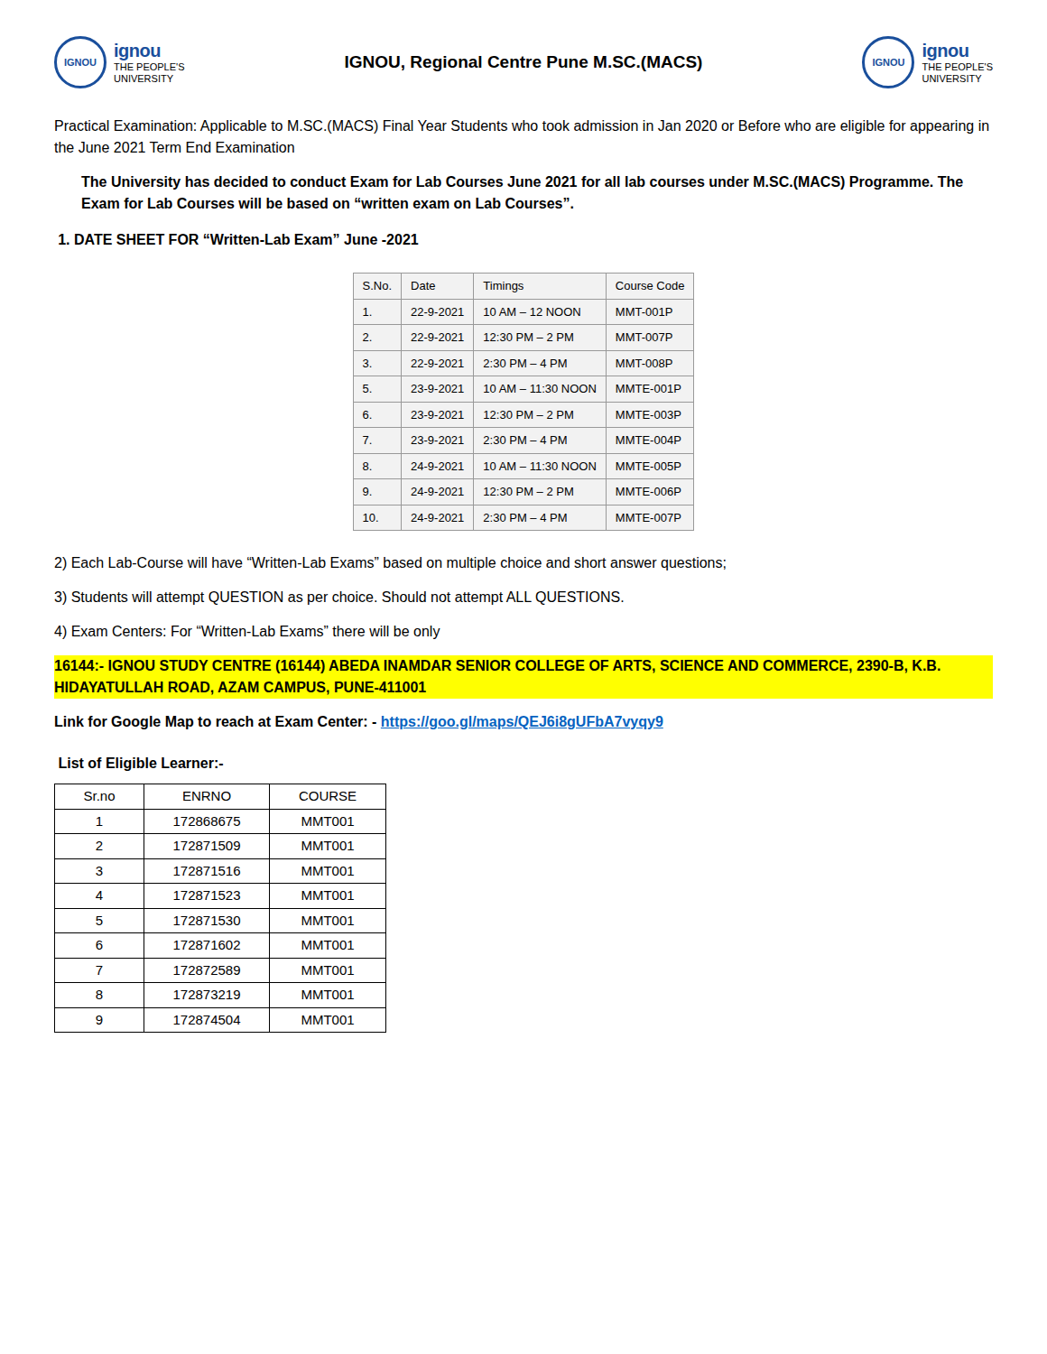IGNOU
ignou THE PEOPLE'S
UNIVERSITY
IGNOU, Regional Centre Pune M.SC.(MACS)
IGNOU
ignou THE PEOPLE'S
UNIVERSITY
Practical Examination: Applicable to M.SC.(MACS) Final Year Students who took admission in Jan 2020 or Before who are eligible for appearing in the June 2021 Term End Examination
The University has decided to conduct Exam for Lab Courses June 2021 for all lab courses under M.SC.(MACS) Programme. The Exam for Lab Courses will be based on “written exam on Lab Courses”.
DATE SHEET FOR “Written-Lab Exam” June -2021
| S.No. | Date | Timings | Course Code |
| --- | --- | --- | --- |
| 1. | 22-9-2021 | 10 AM – 12 NOON | MMT-001P |
| 2. | 22-9-2021 | 12:30 PM – 2 PM | MMT-007P |
| 3. | 22-9-2021 | 2:30 PM – 4 PM | MMT-008P |
| 5. | 23-9-2021 | 10 AM – 11:30 NOON | MMTE-001P |
| 6. | 23-9-2021 | 12:30 PM – 2 PM | MMTE-003P |
| 7. | 23-9-2021 | 2:30 PM – 4 PM | MMTE-004P |
| 8. | 24-9-2021 | 10 AM – 11:30 NOON | MMTE-005P |
| 9. | 24-9-2021 | 12:30 PM – 2 PM | MMTE-006P |
| 10. | 24-9-2021 | 2:30 PM – 4 PM | MMTE-007P |
2) Each Lab-Course will have “Written-Lab Exams” based on multiple choice and short answer questions;
3) Students will attempt QUESTION as per choice. Should not attempt ALL QUESTIONS.
4) Exam Centers: For “Written-Lab Exams” there will be only
16144:- IGNOU STUDY CENTRE (16144) ABEDA INAMDAR SENIOR COLLEGE OF ARTS, SCIENCE AND COMMERCE, 2390-B, K.B. HIDAYATULLAH ROAD, AZAM CAMPUS, PUNE-411001
Link for Google Map to reach at Exam Center: - https://goo.gl/maps/QEJ6i8gUFbA7vyqy9
List of Eligible Learner:-
| Sr.no | ENRNO | COURSE |
| 1 | 172868675 | MMT001 |
| 2 | 172871509 | MMT001 |
| 3 | 172871516 | MMT001 |
| 4 | 172871523 | MMT001 |
| 5 | 172871530 | MMT001 |
| 6 | 172871602 | MMT001 |
| 7 | 172872589 | MMT001 |
| 8 | 172873219 | MMT001 |
| 9 | 172874504 | MMT001 |